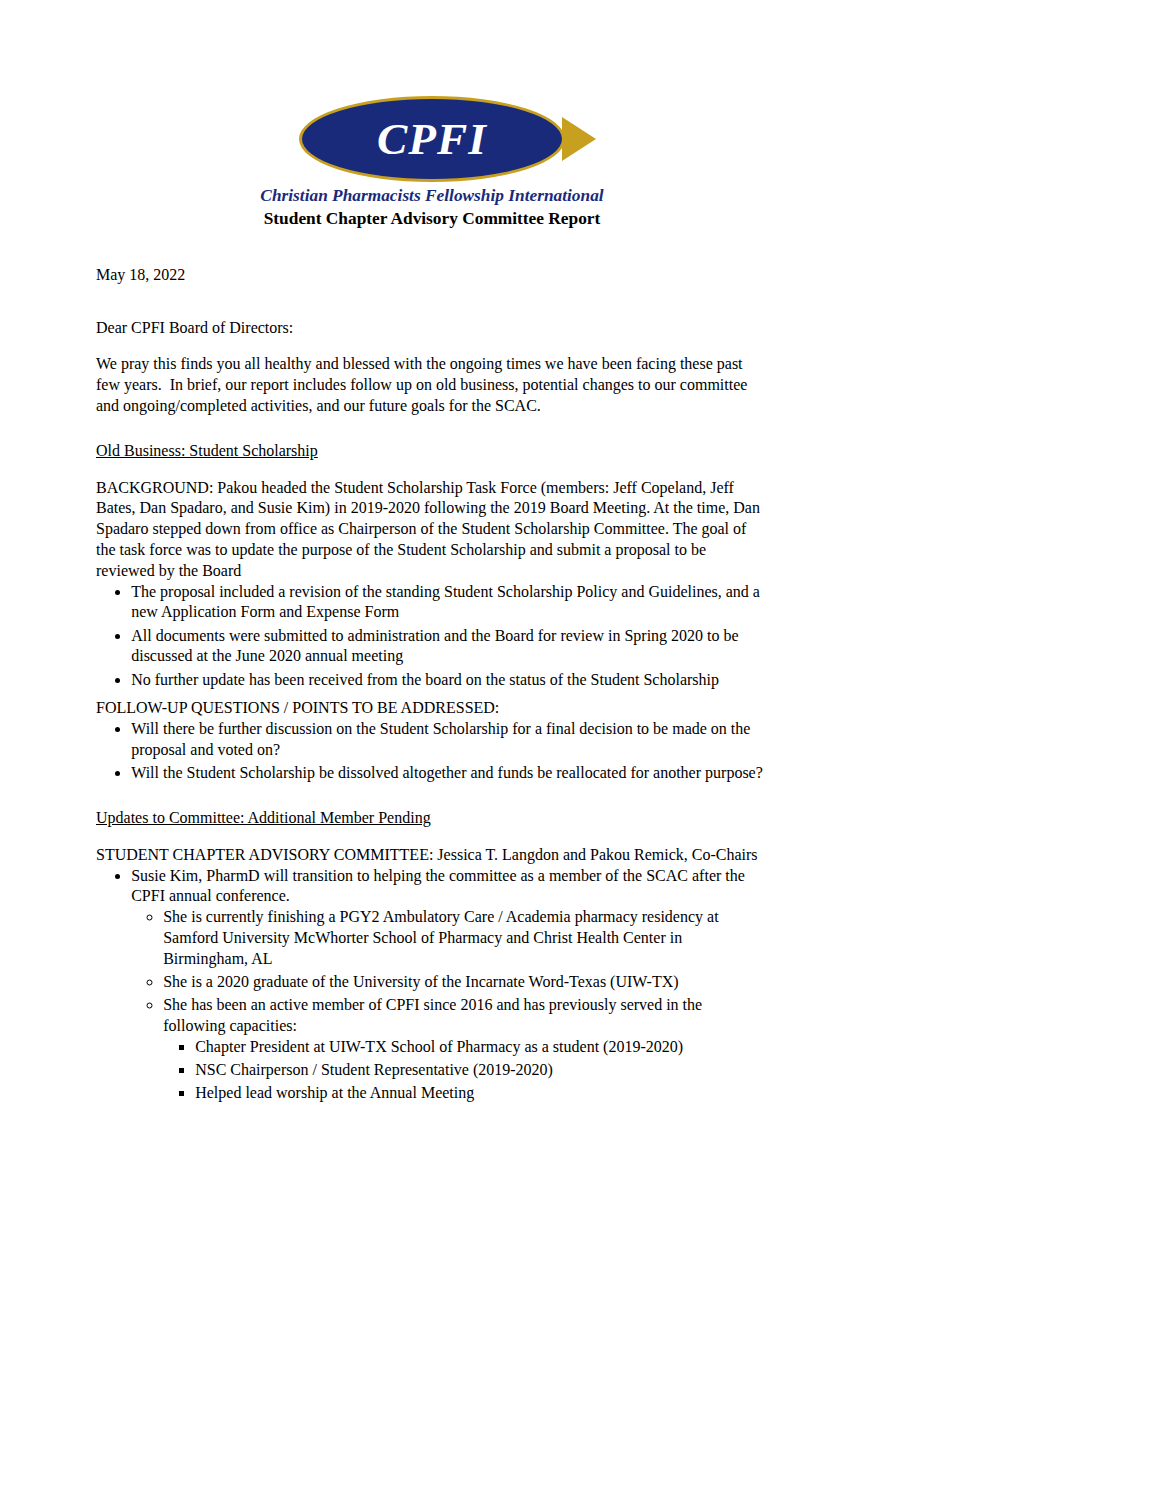CPFI
Christian Pharmacists Fellowship International
Student Chapter Advisory Committee Report
May 18, 2022
Dear CPFI Board of Directors:
We pray this finds you all healthy and blessed with the ongoing times we have been facing these past few years. In brief, our report includes follow up on old business, potential changes to our committee and ongoing/completed activities, and our future goals for the SCAC.
Old Business: Student Scholarship
BACKGROUND: Pakou headed the Student Scholarship Task Force (members: Jeff Copeland, Jeff Bates, Dan Spadaro, and Susie Kim) in 2019-2020 following the 2019 Board Meeting. At the time, Dan Spadaro stepped down from office as Chairperson of the Student Scholarship Committee. The goal of the task force was to update the purpose of the Student Scholarship and submit a proposal to be reviewed by the Board
The proposal included a revision of the standing Student Scholarship Policy and Guidelines, and a new Application Form and Expense Form
All documents were submitted to administration and the Board for review in Spring 2020 to be discussed at the June 2020 annual meeting
No further update has been received from the board on the status of the Student Scholarship
FOLLOW-UP QUESTIONS / POINTS TO BE ADDRESSED:
Will there be further discussion on the Student Scholarship for a final decision to be made on the proposal and voted on?
Will the Student Scholarship be dissolved altogether and funds be reallocated for another purpose?
Updates to Committee: Additional Member Pending
STUDENT CHAPTER ADVISORY COMMITTEE: Jessica T. Langdon and Pakou Remick, Co-Chairs
Susie Kim, PharmD will transition to helping the committee as a member of the SCAC after the CPFI annual conference.
She is currently finishing a PGY2 Ambulatory Care / Academia pharmacy residency at Samford University McWhorter School of Pharmacy and Christ Health Center in Birmingham, AL
She is a 2020 graduate of the University of the Incarnate Word-Texas (UIW-TX)
She has been an active member of CPFI since 2016 and has previously served in the following capacities:
Chapter President at UIW-TX School of Pharmacy as a student (2019-2020)
NSC Chairperson / Student Representative (2019-2020)
Helped lead worship at the Annual Meeting